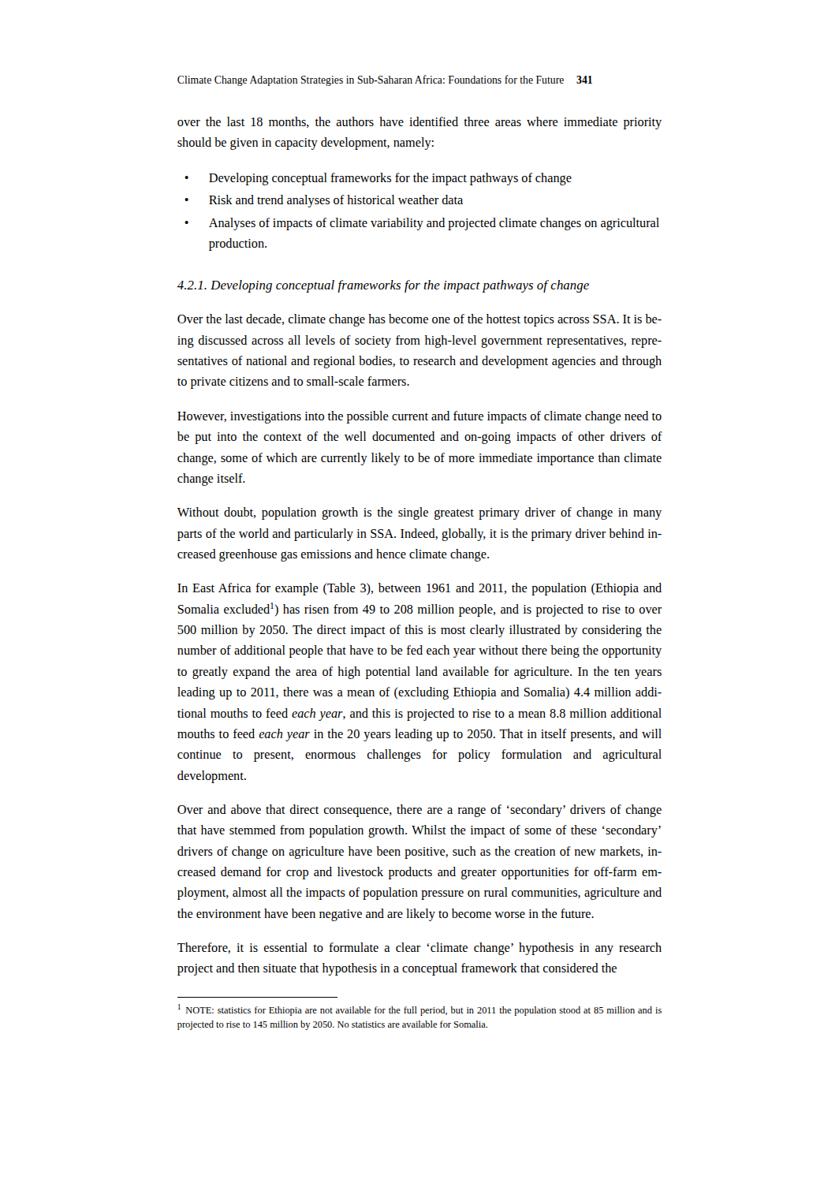Climate Change Adaptation Strategies in Sub-Saharan Africa: Foundations for the Future341
over the last 18 months, the authors have identified three areas where immediate priority should be given in capacity development, namely:
Developing conceptual frameworks for the impact pathways of change
Risk and trend analyses of historical weather data
Analyses of impacts of climate variability and projected climate changes on agricultural production.
4.2.1. Developing conceptual frameworks for the impact pathways of change
Over the last decade, climate change has become one of the hottest topics across SSA. It is being discussed across all levels of society from high-level government representatives, representatives of national and regional bodies, to research and development agencies and through to private citizens and to small-scale farmers.
However, investigations into the possible current and future impacts of climate change need to be put into the context of the well documented and on-going impacts of other drivers of change, some of which are currently likely to be of more immediate importance than climate change itself.
Without doubt, population growth is the single greatest primary driver of change in many parts of the world and particularly in SSA. Indeed, globally, it is the primary driver behind increased greenhouse gas emissions and hence climate change.
In East Africa for example (Table 3), between 1961 and 2011, the population (Ethiopia and Somalia excluded1) has risen from 49 to 208 million people, and is projected to rise to over 500 million by 2050. The direct impact of this is most clearly illustrated by considering the number of additional people that have to be fed each year without there being the opportunity to greatly expand the area of high potential land available for agriculture. In the ten years leading up to 2011, there was a mean of (excluding Ethiopia and Somalia) 4.4 million additional mouths to feed each year, and this is projected to rise to a mean 8.8 million additional mouths to feed each year in the 20 years leading up to 2050. That in itself presents, and will continue to present, enormous challenges for policy formulation and agricultural development.
Over and above that direct consequence, there are a range of ‘secondary’ drivers of change that have stemmed from population growth. Whilst the impact of some of these ‘secondary’ drivers of change on agriculture have been positive, such as the creation of new markets, increased demand for crop and livestock products and greater opportunities for off-farm employment, almost all the impacts of population pressure on rural communities, agriculture and the environment have been negative and are likely to become worse in the future.
Therefore, it is essential to formulate a clear ‘climate change’ hypothesis in any research project and then situate that hypothesis in a conceptual framework that considered the
1 NOTE: statistics for Ethiopia are not available for the full period, but in 2011 the population stood at 85 million and is projected to rise to 145 million by 2050. No statistics are available for Somalia.